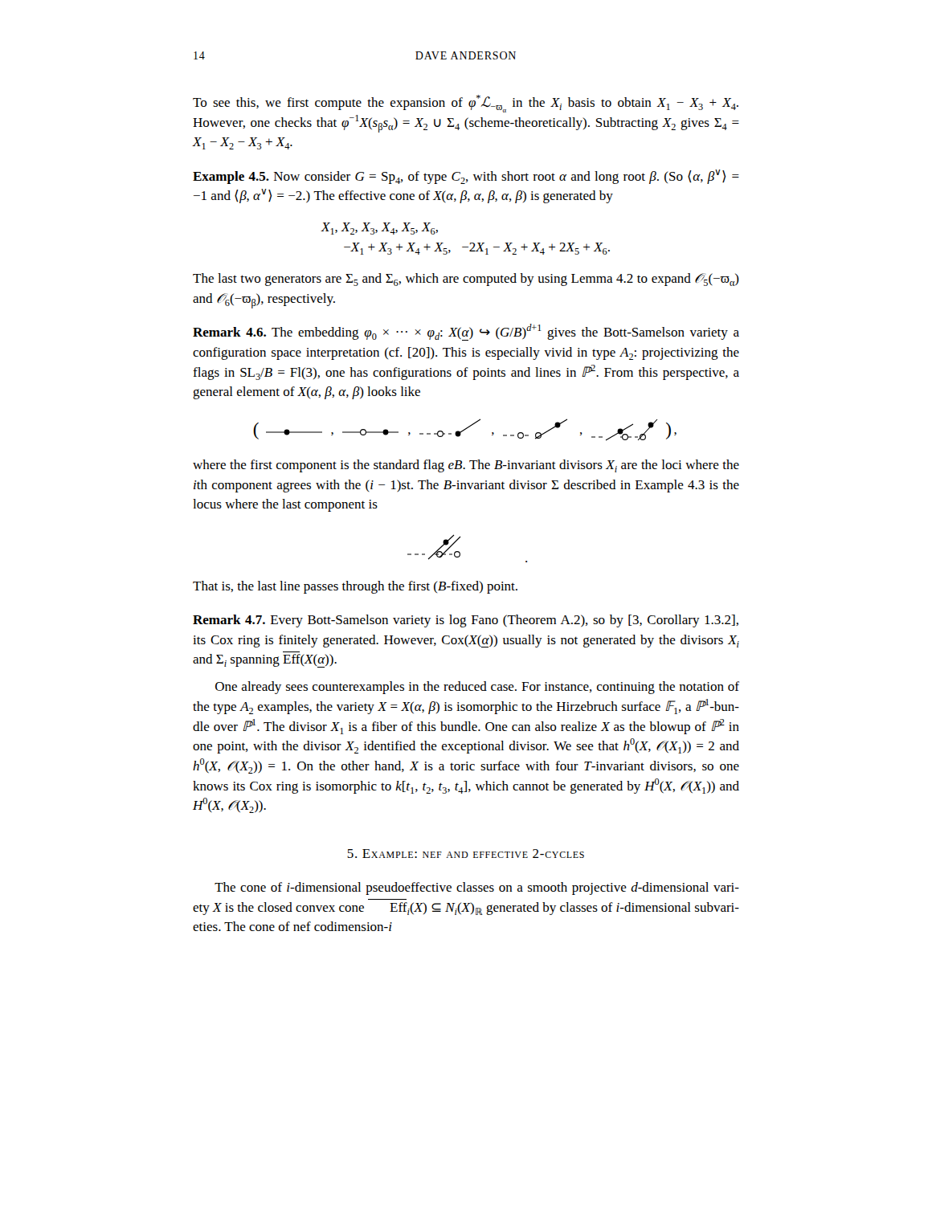14 DAVE ANDERSON
To see this, we first compute the expansion of φ*ℒ−ϖα in the Xi basis to obtain X1 − X3 + X4. However, one checks that φ−1X(sβsα) = X2 ∪ Σ4 (scheme-theoretically). Subtracting X2 gives Σ4 = X1 − X2 − X3 + X4.
Example 4.5. Now consider G = Sp4, of type C2, with short root α and long root β. (So ⟨α, β∨⟩ = −1 and ⟨β, α∨⟩ = −2.) The effective cone of X(α, β, α, β, α, β) is generated by
X1, X2, X3, X4, X5, X6,
−X1 + X3 + X4 + X5, −2X1 − X2 + X4 + 2X5 + X6.
The last two generators are Σ5 and Σ6, which are computed by using Lemma 4.2 to expand 𝒪5(−ϖα) and 𝒪6(−ϖβ), respectively.
Remark 4.6. The embedding φ0 × ··· × φd: X(α) ↪ (G/B)d+1 gives the Bott-Samelson variety a configuration space interpretation (cf. [20]). This is especially vivid in type A2: projectivizing the flags in SL3/B = Fl(3), one has configurations of points and lines in ℙ2. From this perspective, a general element of X(α, β, α, β) looks like
( , , , , ),
where the first component is the standard flag eB. The B-invariant divisors Xi are the loci where the ith component agrees with the (i − 1)st. The B-invariant divisor Σ described in Example 4.3 is the locus where the last component is
.
That is, the last line passes through the first (B-fixed) point.
Remark 4.7. Every Bott-Samelson variety is log Fano (Theorem A.2), so by [3, Corollary 1.3.2], its Cox ring is finitely generated. However, Cox(X(α)) usually is not generated by the divisors Xi and Σi spanning Eff(X(α)).
One already sees counterexamples in the reduced case. For instance, continuing the notation of the type A2 examples, the variety X = X(α, β) is isomorphic to the Hirzebruch surface 𝔽1, a ℙ1-bundle over ℙ1. The divisor X1 is a fiber of this bundle. One can also realize X as the blowup of ℙ2 in one point, with the divisor X2 identified the exceptional divisor. We see that h0(X, 𝒪(X1)) = 2 and h0(X, 𝒪(X2)) = 1. On the other hand, X is a toric surface with four T-invariant divisors, so one knows its Cox ring is isomorphic to k[t1, t2, t3, t4], which cannot be generated by H0(X, 𝒪(X1)) and H0(X, 𝒪(X2)).
5. Example: nef and effective 2-cycles
The cone of i-dimensional pseudoeffective classes on a smooth projective d-dimensional variety X is the closed convex cone Effi(X) ⊆ Ni(X)ℝ generated by classes of i-dimensional subvarieties. The cone of nef codimension-i